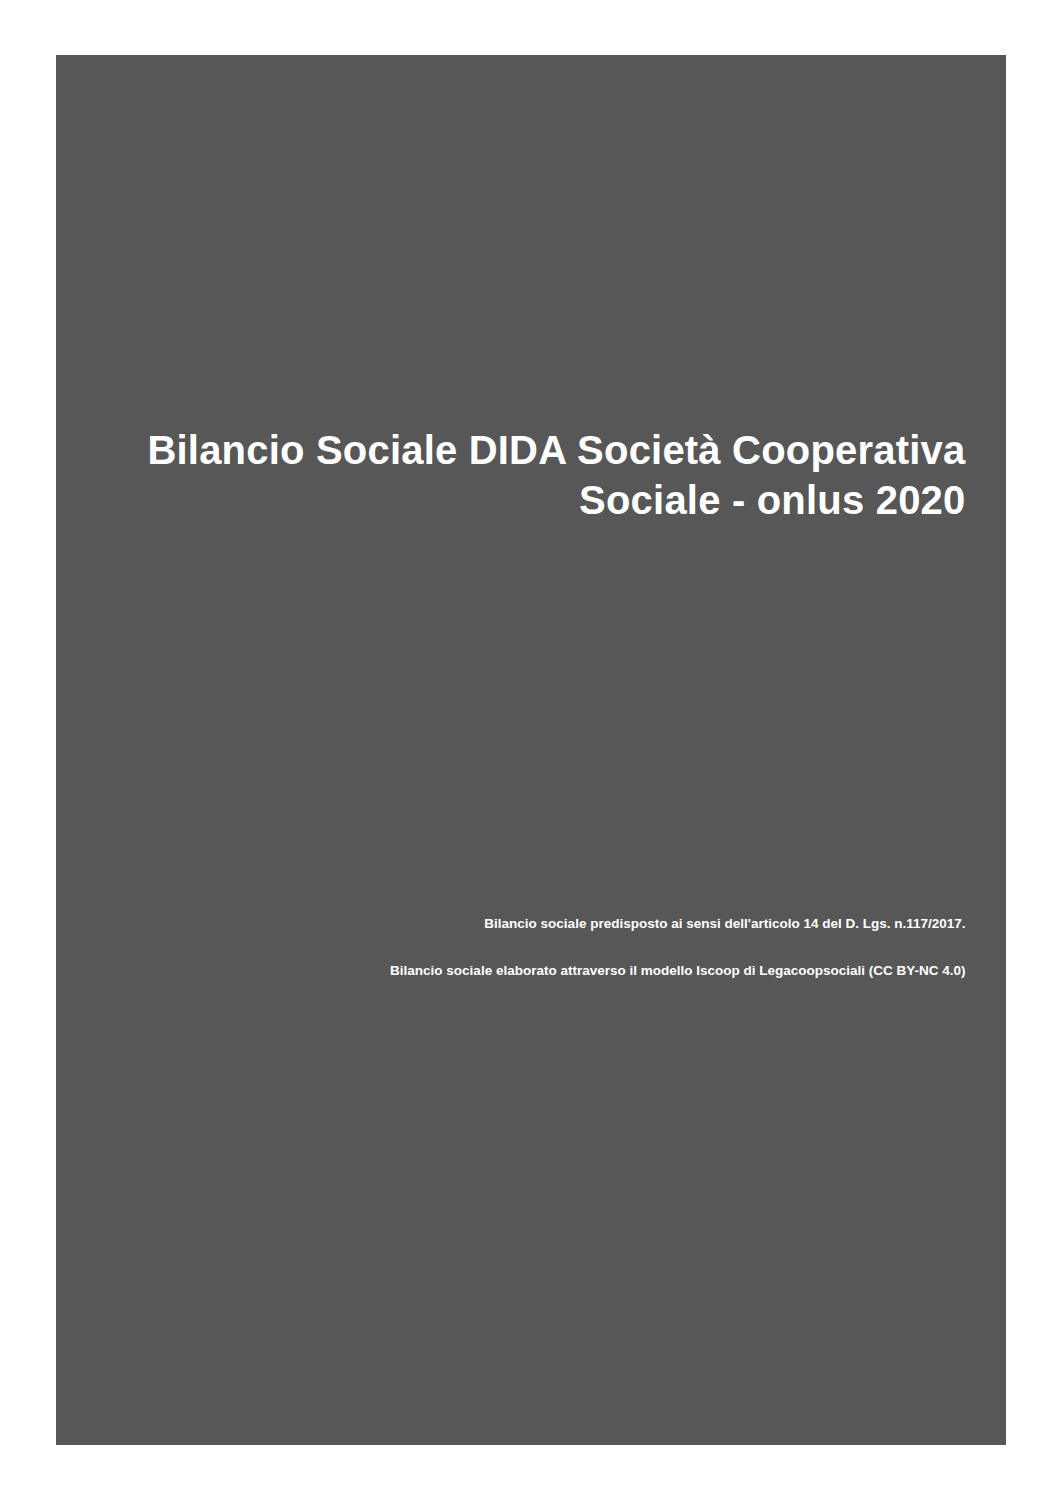Bilancio Sociale DIDA Società Cooperativa Sociale - onlus 2020
Bilancio sociale predisposto ai sensi dell'articolo 14 del D. Lgs. n.117/2017.
Bilancio sociale elaborato attraverso il modello Iscoop di Legacoopsociali (CC BY-NC 4.0)